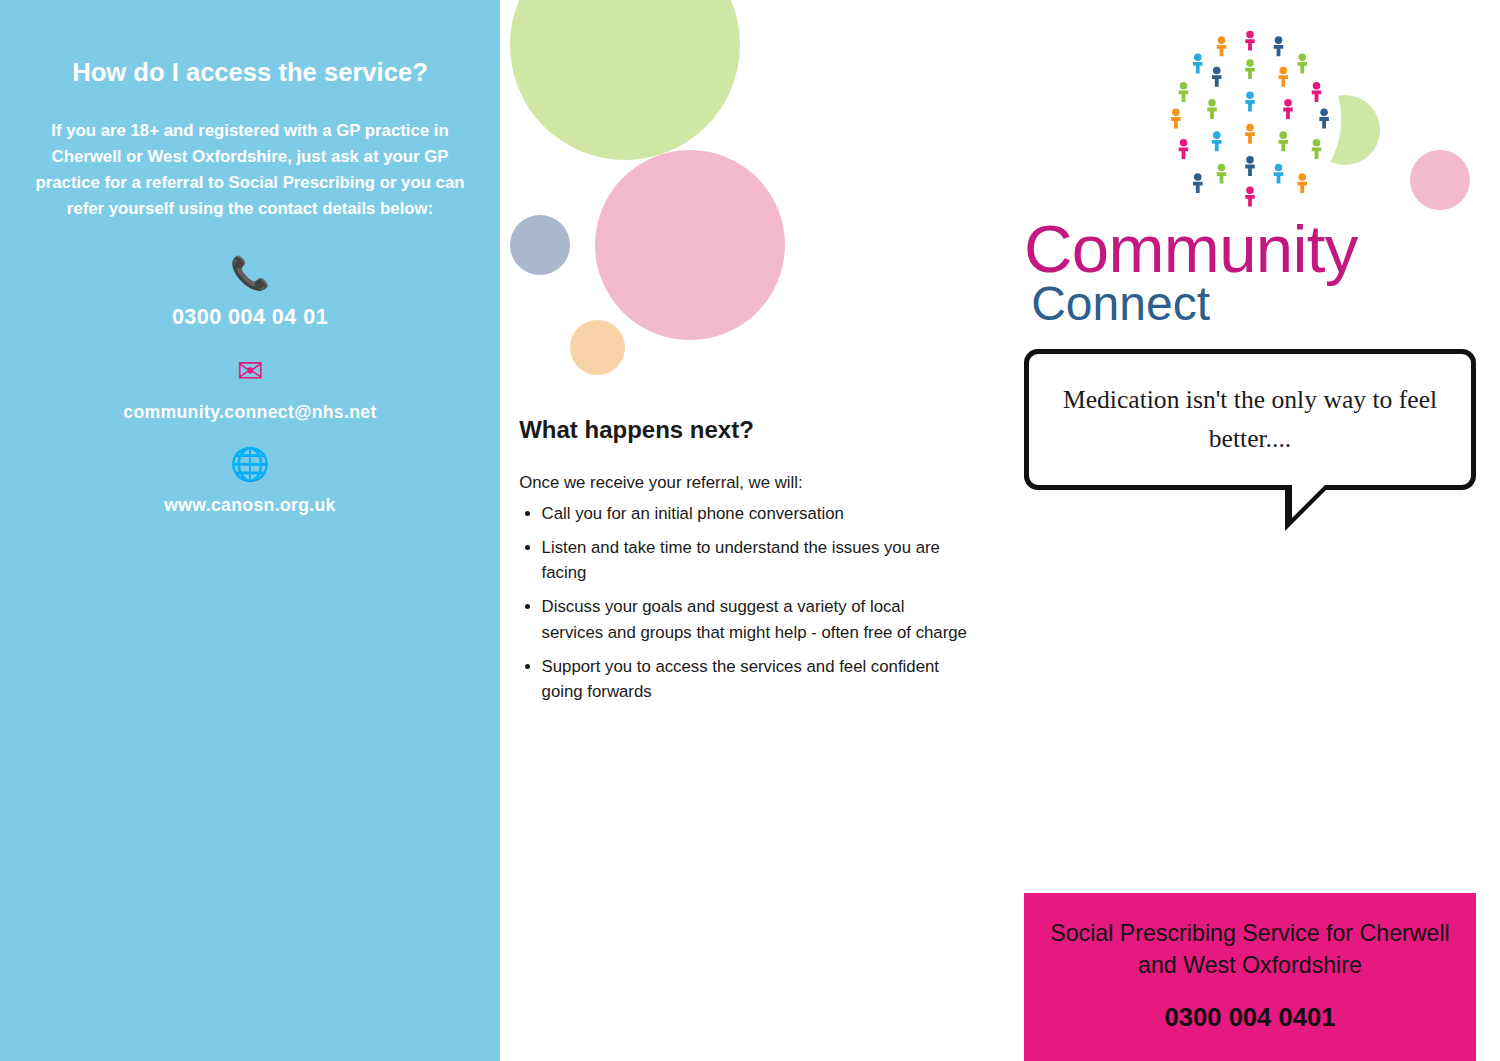How do I access the service?
If you are 18+ and registered with a GP practice in Cherwell or West Oxfordshire, just ask at your GP practice for a referral to Social Prescribing or you can refer yourself using the contact details below:
📞 0300 004 04 01
✉ community.connect@nhs.net
🌐 www.canosn.org.uk
What happens next?
Once we receive your referral, we will:
Call you for an initial phone conversation
Listen and take time to understand the issues you are facing
Discuss your goals and suggest a variety of local services and groups that might help - often free of charge
Support you to access the services and feel confident going forwards
Community Connect
Medication isn't the only way to feel better....
Social Prescribing Service for Cherwell and West Oxfordshire
0300 004 0401